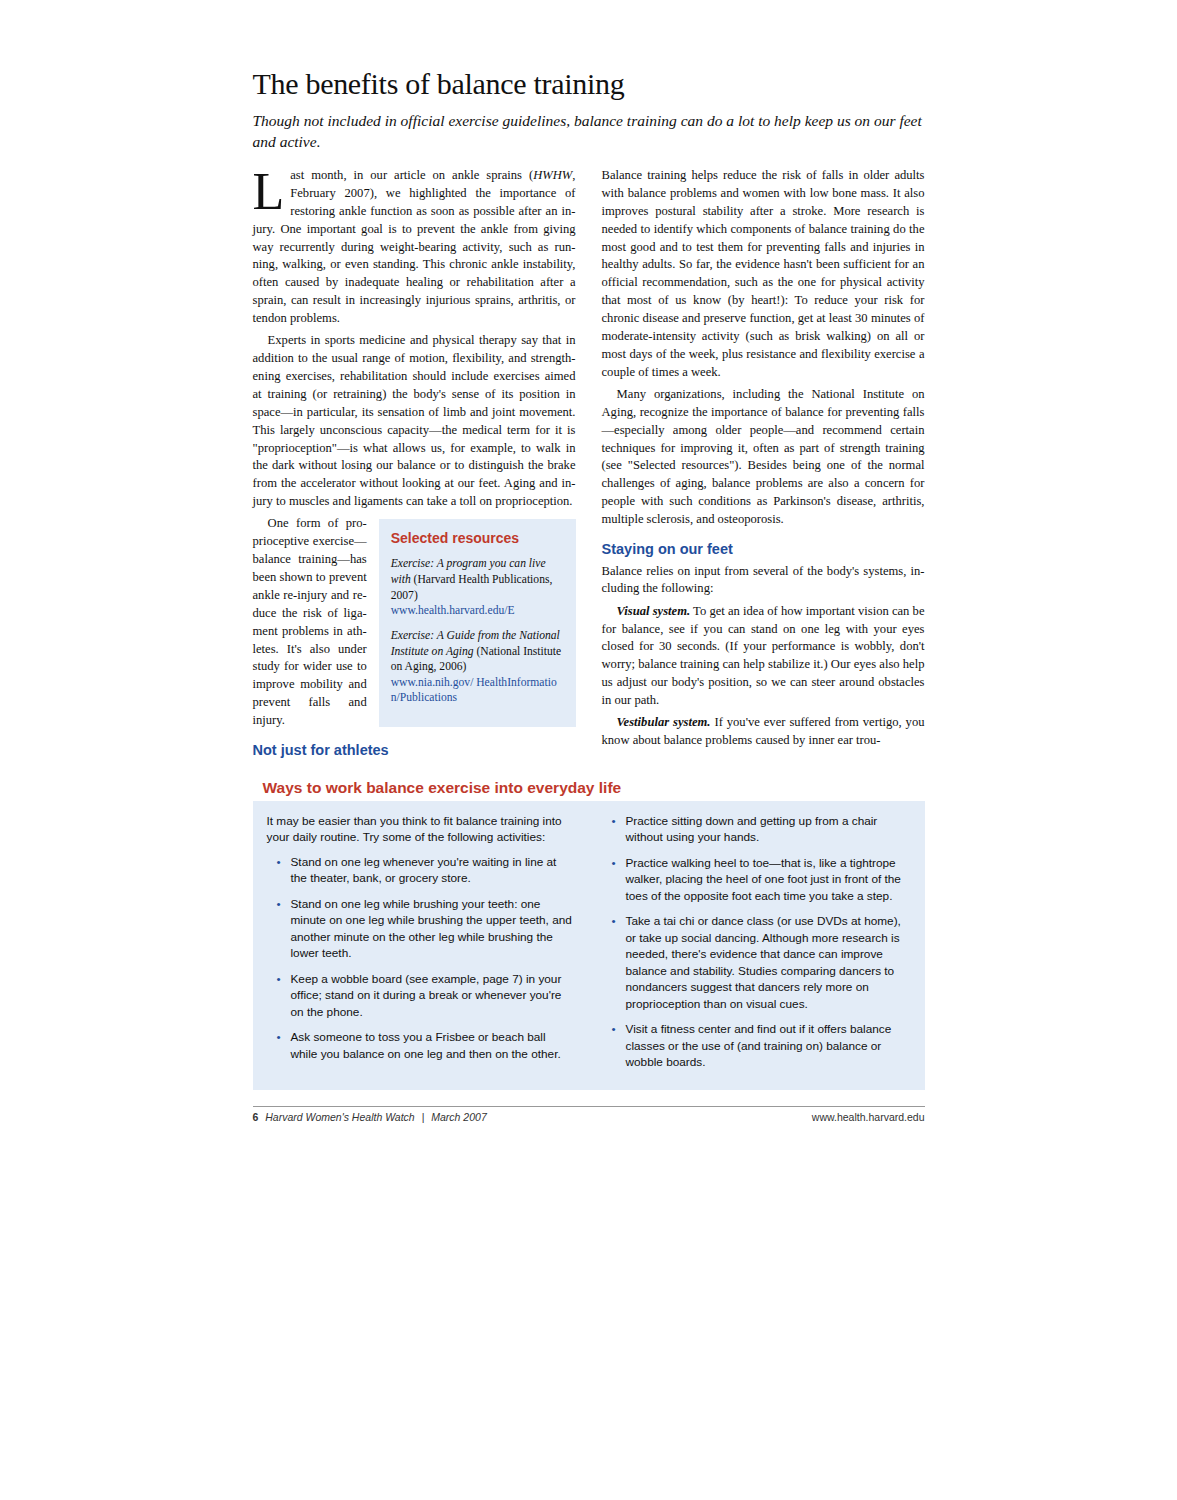The benefits of balance training
Though not included in official exercise guidelines, balance training can do a lot to help keep us on our feet and active.
Last month, in our article on ankle sprains (HWHW, February 2007), we highlighted the importance of restoring ankle function as soon as possible after an injury. One important goal is to prevent the ankle from giving way recurrently during weight-bearing activity, such as running, walking, or even standing. This chronic ankle instability, often caused by inadequate healing or rehabilitation after a sprain, can result in increasingly injurious sprains, arthritis, or tendon problems.
Experts in sports medicine and physical therapy say that in addition to the usual range of motion, flexibility, and strengthening exercises, rehabilitation should include exercises aimed at training (or retraining) the body's sense of its position in space—in particular, its sensation of limb and joint movement. This largely unconscious capacity—the medical term for it is "proprioception"—is what allows us, for example, to walk in the dark without losing our balance or to distinguish the brake from the accelerator without looking at our feet. Aging and injury to muscles and ligaments can take a toll on proprioception.
Selected resources
Exercise: A program you can live with (Harvard Health Publications, 2007)
www.health.harvard.edu/E
Exercise: A Guide from the National Institute on Aging (National Institute on Aging, 2006)
www.nia.nih.gov/ HealthInformation/Publications
One form of proprioceptive exercise—balance training—has been shown to prevent ankle re-injury and reduce the risk of ligament problems in athletes. It's also under study for wider use to improve mobility and prevent falls and injury.
Not just for athletes
Balance training helps reduce the risk of falls in older adults with balance problems and women with low bone mass. It also improves postural stability after a stroke. More research is needed to identify which components of balance training do the most good and to test them for preventing falls and injuries in healthy adults. So far, the evidence hasn't been sufficient for an official recommendation, such as the one for physical activity that most of us know (by heart!): To reduce your risk for chronic disease and preserve function, get at least 30 minutes of moderate-intensity activity (such as brisk walking) on all or most days of the week, plus resistance and flexibility exercise a couple of times a week.
Many organizations, including the National Institute on Aging, recognize the importance of balance for preventing falls—especially among older people—and recommend certain techniques for improving it, often as part of strength training (see "Selected resources"). Besides being one of the normal challenges of aging, balance problems are also a concern for people with such conditions as Parkinson's disease, arthritis, multiple sclerosis, and osteoporosis.
Staying on our feet
Balance relies on input from several of the body's systems, including the following:
Visual system. To get an idea of how important vision can be for balance, see if you can stand on one leg with your eyes closed for 30 seconds. (If your performance is wobbly, don't worry; balance training can help stabilize it.) Our eyes also help us adjust our body's position, so we can steer around obstacles in our path.
Vestibular system. If you've ever suffered from vertigo, you know about balance problems caused by inner ear trou-
Ways to work balance exercise into everyday life
It may be easier than you think to fit balance training into your daily routine. Try some of the following activities:
Stand on one leg whenever you're waiting in line at the theater, bank, or grocery store.
Stand on one leg while brushing your teeth: one minute on one leg while brushing the upper teeth, and another minute on the other leg while brushing the lower teeth.
Keep a wobble board (see example, page 7) in your office; stand on it during a break or whenever you're on the phone.
Ask someone to toss you a Frisbee or beach ball while you balance on one leg and then on the other.
Practice sitting down and getting up from a chair without using your hands.
Practice walking heel to toe—that is, like a tightrope walker, placing the heel of one foot just in front of the toes of the opposite foot each time you take a step.
Take a tai chi or dance class (or use DVDs at home), or take up social dancing. Although more research is needed, there's evidence that dance can improve balance and stability. Studies comparing dancers to nondancers suggest that dancers rely more on proprioception than on visual cues.
Visit a fitness center and find out if it offers balance classes or the use of (and training on) balance or wobble boards.
6 Harvard Women's Health Watch | March 2007
www.health.harvard.edu